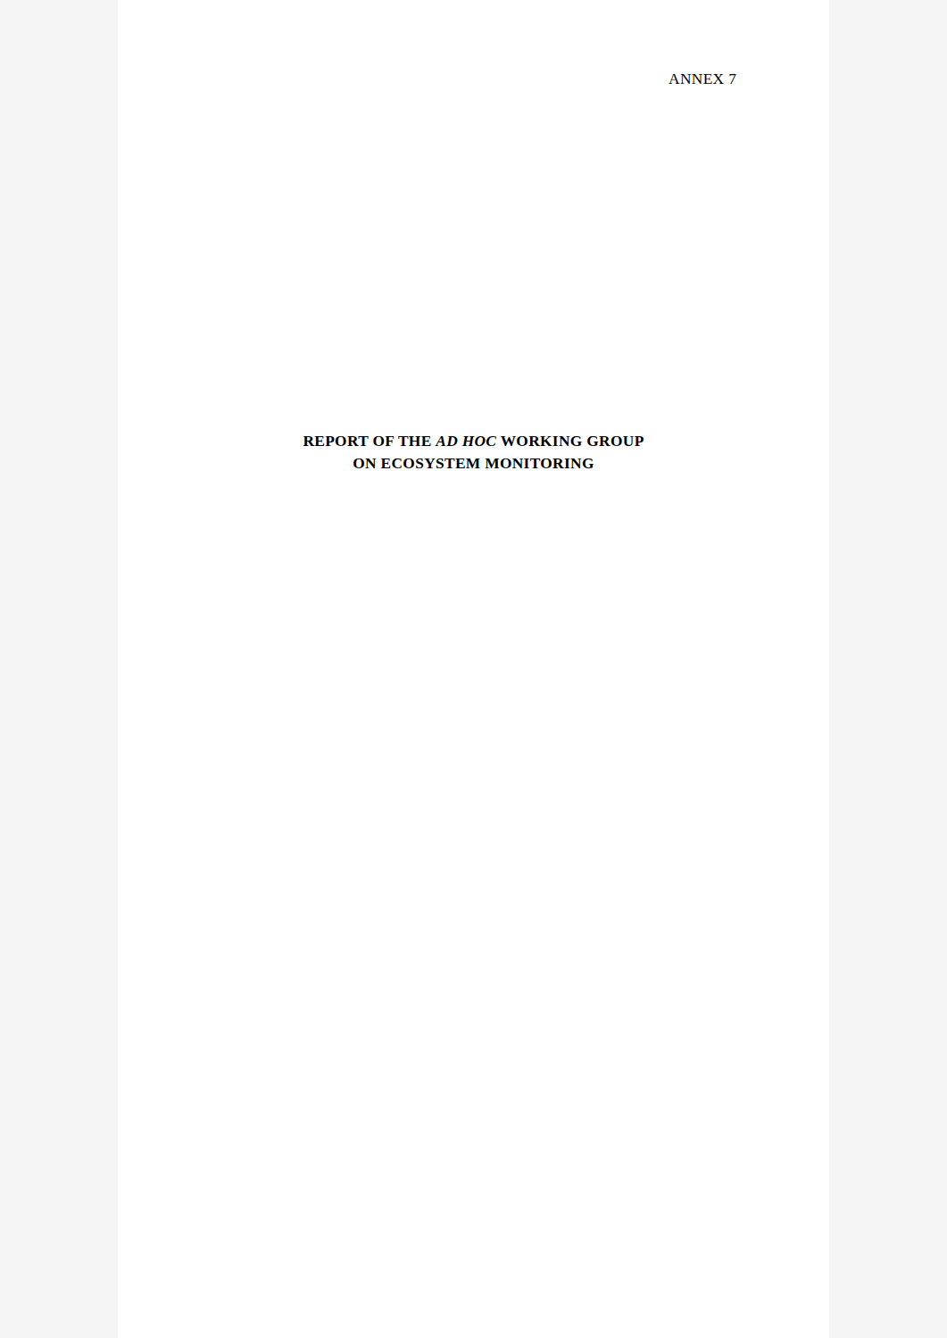ANNEX 7
Report of the Ad Hoc Working Group
on Ecosystem Monitoring